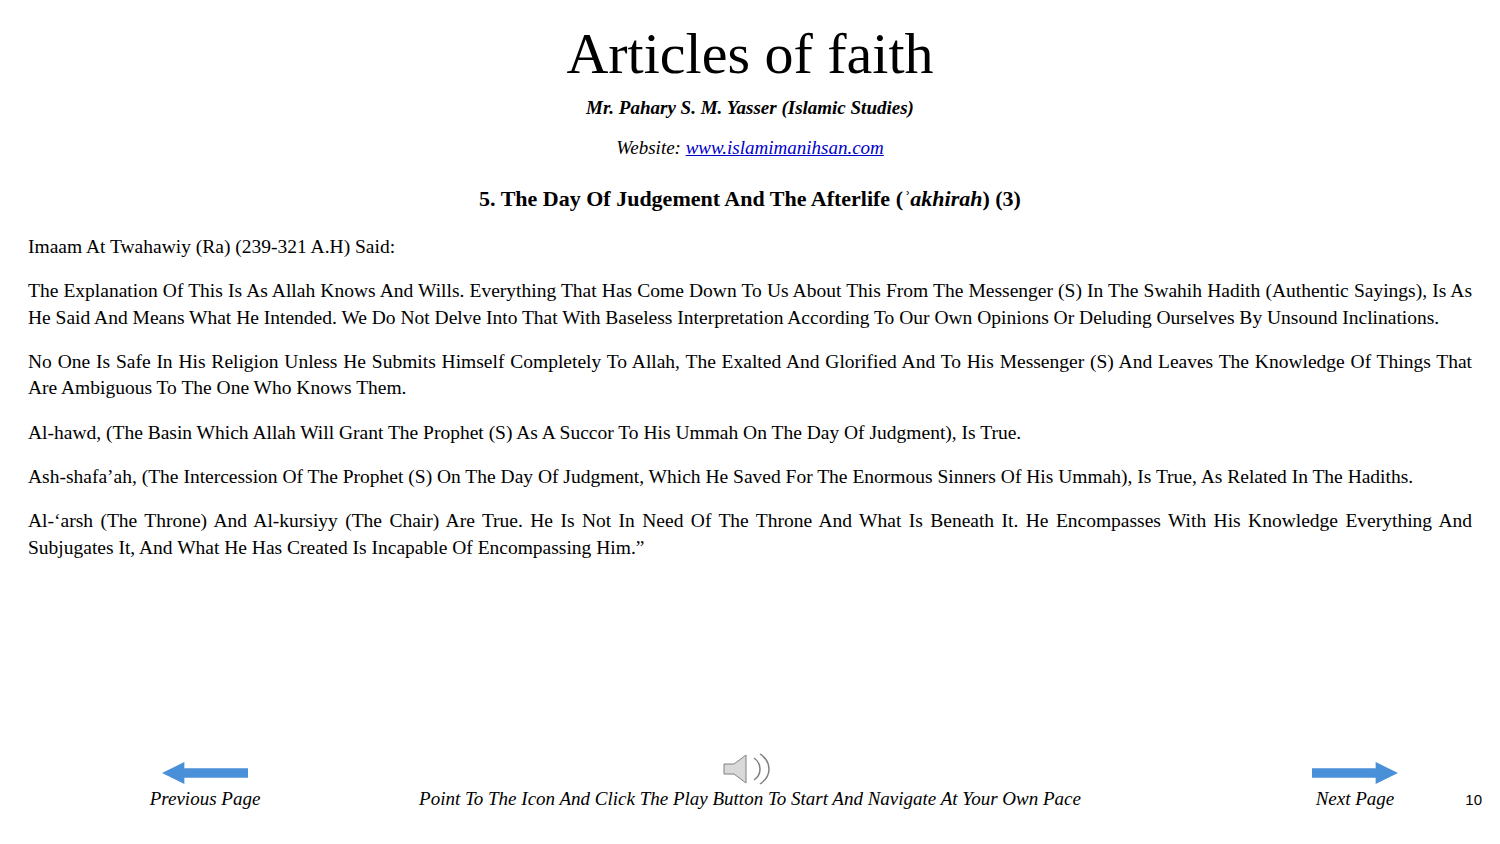Articles of faith
Mr. Pahary S. M. Yasser (Islamic Studies)
Website: www.islamimanihsan.com
5. The Day Of Judgement And The Afterlife (ʾakhirah) (3)
Imaam At Twahawiy (Ra) (239-321 A.H) Said:
The Explanation Of This Is As Allah Knows And Wills. Everything That Has Come Down To Us About This From The Messenger (S) In The Swahih Hadith (Authentic Sayings), Is As He Said And Means What He Intended. We Do Not Delve Into That With Baseless Interpretation According To Our Own Opinions Or Deluding Ourselves By Unsound Inclinations.
No One Is Safe In His Religion Unless He Submits Himself Completely To Allah, The Exalted And Glorified And To His Messenger (S) And Leaves The Knowledge Of Things That Are Ambiguous To The One Who Knows Them.
Al-hawd, (The Basin Which Allah Will Grant The Prophet (S) As A Succor To His Ummah On The Day Of Judgment), Is True.
Ash-shafa’ah, (The Intercession Of The Prophet (S) On The Day Of Judgment, Which He Saved For The Enormous Sinners Of His Ummah), Is True, As Related In The Hadiths.
Al-‘arsh (The Throne) And Al-kursiyy (The Chair) Are True. He Is Not In Need Of The Throne And What Is Beneath It. He Encompasses With His Knowledge Everything And Subjugates It, And What He Has Created Is Incapable Of Encompassing Him.”
Previous Page
Point To The Icon And Click The Play Button To Start And Navigate At Your Own Pace
Next Page
10